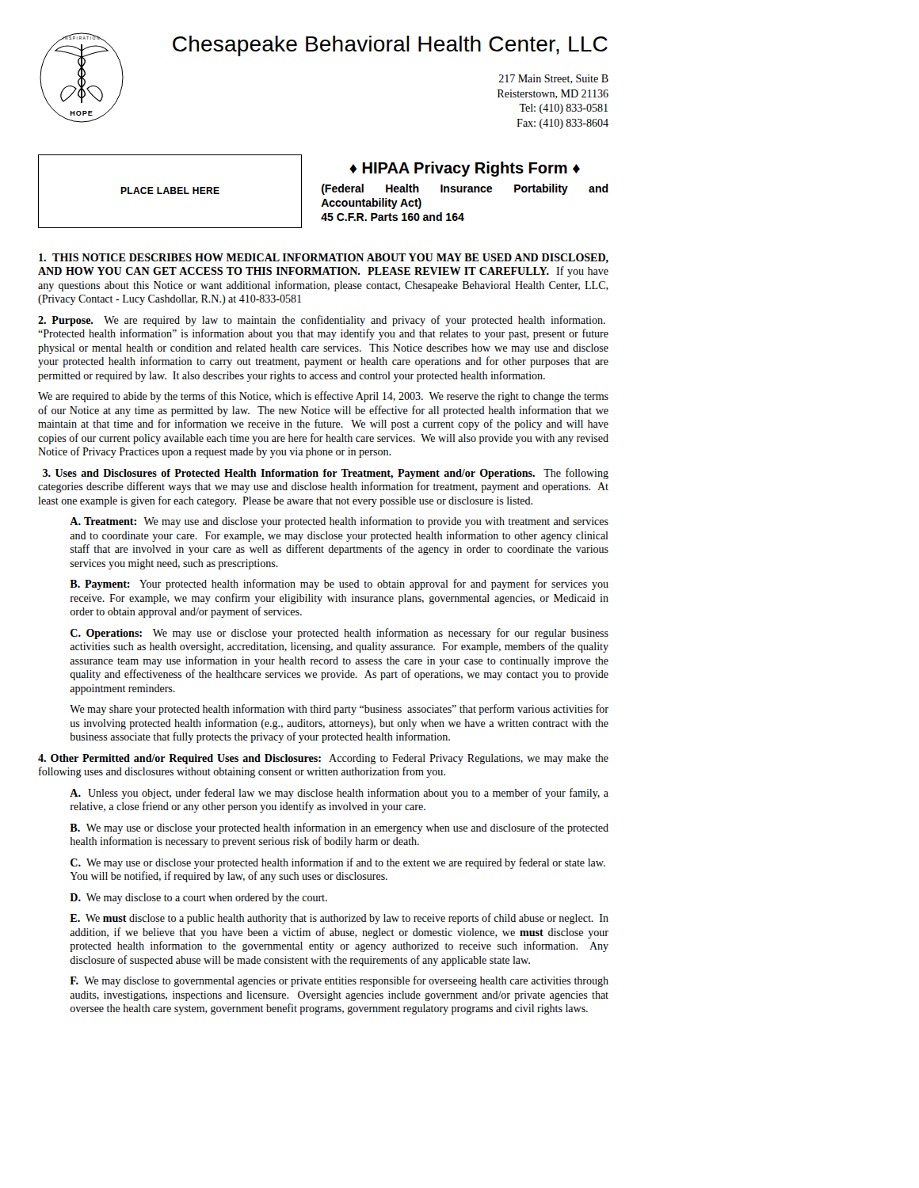HOPE INSPIRATION
Chesapeake Behavioral Health Center, LLC
217 Main Street, Suite B
Reisterstown, MD 21136
Tel: (410) 833-0581
Fax: (410) 833-8604
PLACE LABEL HERE
♦ HIPAA Privacy Rights Form ♦
(Federal Health Insurance Portability and Accountability Act)
45 C.F.R. Parts 160 and 164
1. THIS NOTICE DESCRIBES HOW MEDICAL INFORMATION ABOUT YOU MAY BE USED AND DISCLOSED, AND HOW YOU CAN GET ACCESS TO THIS INFORMATION. PLEASE REVIEW IT CAREFULLY. If you have any questions about this Notice or want additional information, please contact, Chesapeake Behavioral Health Center, LLC, (Privacy Contact - Lucy Cashdollar, R.N.) at 410-833-0581
2. Purpose. We are required by law to maintain the confidentiality and privacy of your protected health information. “Protected health information” is information about you that may identify you and that relates to your past, present or future physical or mental health or condition and related health care services. This Notice describes how we may use and disclose your protected health information to carry out treatment, payment or health care operations and for other purposes that are permitted or required by law. It also describes your rights to access and control your protected health information.
We are required to abide by the terms of this Notice, which is effective April 14, 2003. We reserve the right to change the terms of our Notice at any time as permitted by law. The new Notice will be effective for all protected health information that we maintain at that time and for information we receive in the future. We will post a current copy of the policy and will have copies of our current policy available each time you are here for health care services. We will also provide you with any revised Notice of Privacy Practices upon a request made by you via phone or in person.
3. Uses and Disclosures of Protected Health Information for Treatment, Payment and/or Operations. The following categories describe different ways that we may use and disclose health information for treatment, payment and operations. At least one example is given for each category. Please be aware that not every possible use or disclosure is listed.
A. Treatment: We may use and disclose your protected health information to provide you with treatment and services and to coordinate your care. For example, we may disclose your protected health information to other agency clinical staff that are involved in your care as well as different departments of the agency in order to coordinate the various services you might need, such as prescriptions.
B. Payment: Your protected health information may be used to obtain approval for and payment for services you receive. For example, we may confirm your eligibility with insurance plans, governmental agencies, or Medicaid in order to obtain approval and/or payment of services.
C. Operations: We may use or disclose your protected health information as necessary for our regular business activities such as health oversight, accreditation, licensing, and quality assurance. For example, members of the quality assurance team may use information in your health record to assess the care in your case to continually improve the quality and effectiveness of the healthcare services we provide. As part of operations, we may contact you to provide appointment reminders.
We may share your protected health information with third party “business associates” that perform various activities for us involving protected health information (e.g., auditors, attorneys), but only when we have a written contract with the business associate that fully protects the privacy of your protected health information.
4. Other Permitted and/or Required Uses and Disclosures: According to Federal Privacy Regulations, we may make the following uses and disclosures without obtaining consent or written authorization from you.
A. Unless you object, under federal law we may disclose health information about you to a member of your family, a relative, a close friend or any other person you identify as involved in your care.
B. We may use or disclose your protected health information in an emergency when use and disclosure of the protected health information is necessary to prevent serious risk of bodily harm or death.
C. We may use or disclose your protected health information if and to the extent we are required by federal or state law. You will be notified, if required by law, of any such uses or disclosures.
D. We may disclose to a court when ordered by the court.
E. We must disclose to a public health authority that is authorized by law to receive reports of child abuse or neglect. In addition, if we believe that you have been a victim of abuse, neglect or domestic violence, we must disclose your protected health information to the governmental entity or agency authorized to receive such information. Any disclosure of suspected abuse will be made consistent with the requirements of any applicable state law.
F. We may disclose to governmental agencies or private entities responsible for overseeing health care activities through audits, investigations, inspections and licensure. Oversight agencies include government and/or private agencies that oversee the health care system, government benefit programs, government regulatory programs and civil rights laws.